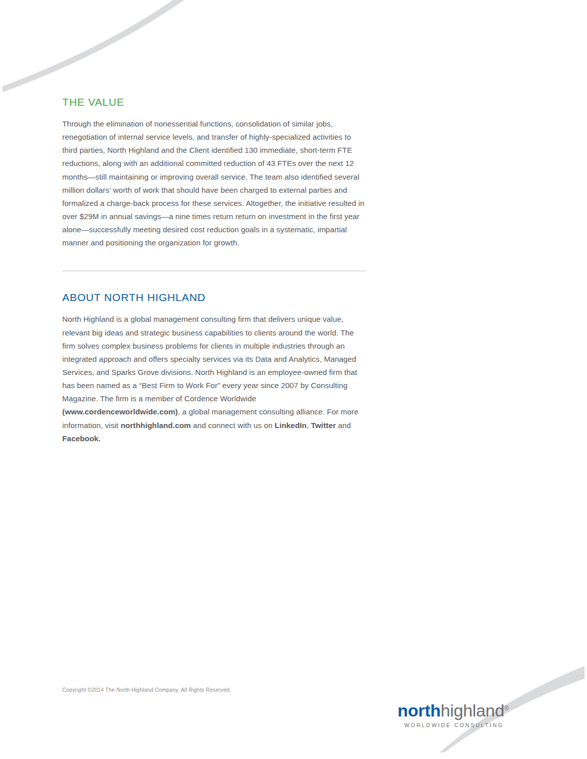THE VALUE
Through the elimination of nonessential functions, consolidation of similar jobs, renegotiation of internal service levels, and transfer of highly-specialized activities to third parties, North Highland and the Client identified 130 immediate, short-term FTE reductions, along with an additional committed reduction of 43 FTEs over the next 12 months—still maintaining or improving overall service. The team also identified several million dollars’ worth of work that should have been charged to external parties and formalized a charge-back process for these services. Altogether, the initiative resulted in over $29M in annual savings—a nine times return return on investment in the first year alone—successfully meeting desired cost reduction goals in a systematic, impartial manner and positioning the organization for growth.
ABOUT NORTH HIGHLAND
North Highland is a global management consulting firm that delivers unique value, relevant big ideas and strategic business capabilities to clients around the world. The firm solves complex business problems for clients in multiple industries through an integrated approach and offers specialty services via its Data and Analytics, Managed Services, and Sparks Grove divisions. North Highland is an employee-owned firm that has been named as a “Best Firm to Work For” every year since 2007 by Consulting Magazine. The firm is a member of Cordence Worldwide (www.cordenceworldwide.com), a global management consulting alliance. For more information, visit northhighland.com and connect with us on LinkedIn, Twitter and Facebook.
Copyright ©2014 The North Highland Company. All Rights Reserved.
north highland®
WORLDWIDE CONSULTING